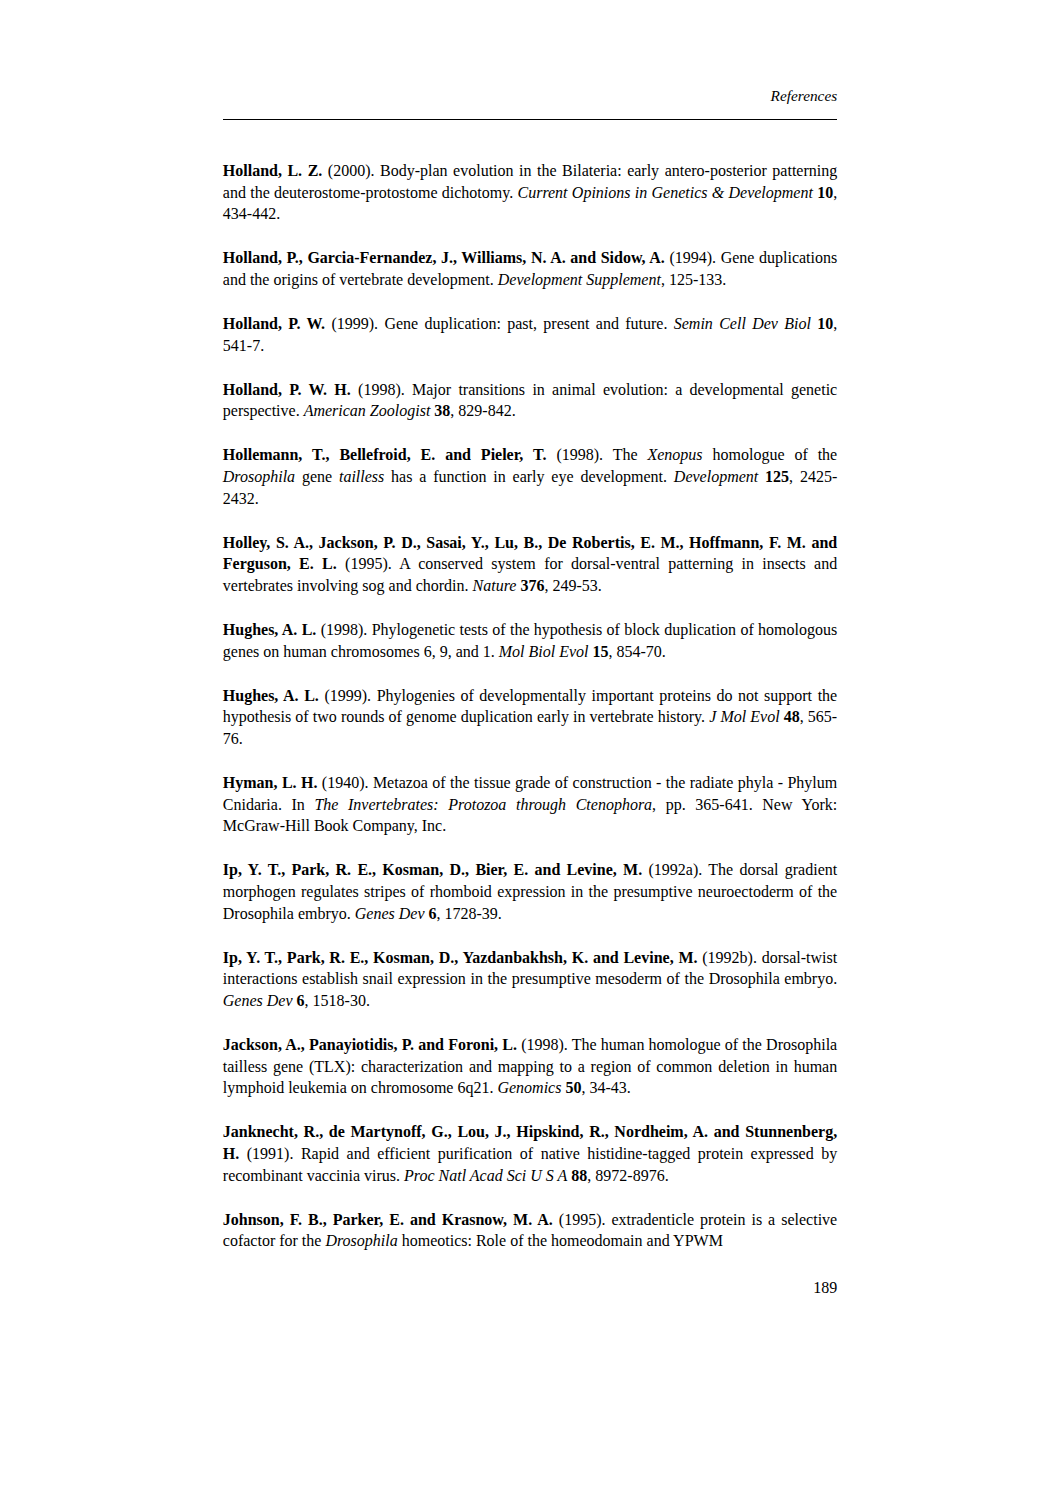References
Holland, L. Z. (2000). Body-plan evolution in the Bilateria: early antero-posterior patterning and the deuterostome-protostome dichotomy. Current Opinions in Genetics & Development 10, 434-442.
Holland, P., Garcia-Fernandez, J., Williams, N. A. and Sidow, A. (1994). Gene duplications and the origins of vertebrate development. Development Supplement, 125-133.
Holland, P. W. (1999). Gene duplication: past, present and future. Semin Cell Dev Biol 10, 541-7.
Holland, P. W. H. (1998). Major transitions in animal evolution: a developmental genetic perspective. American Zoologist 38, 829-842.
Hollemann, T., Bellefroid, E. and Pieler, T. (1998). The Xenopus homologue of the Drosophila gene tailless has a function in early eye development. Development 125, 2425-2432.
Holley, S. A., Jackson, P. D., Sasai, Y., Lu, B., De Robertis, E. M., Hoffmann, F. M. and Ferguson, E. L. (1995). A conserved system for dorsal-ventral patterning in insects and vertebrates involving sog and chordin. Nature 376, 249-53.
Hughes, A. L. (1998). Phylogenetic tests of the hypothesis of block duplication of homologous genes on human chromosomes 6, 9, and 1. Mol Biol Evol 15, 854-70.
Hughes, A. L. (1999). Phylogenies of developmentally important proteins do not support the hypothesis of two rounds of genome duplication early in vertebrate history. J Mol Evol 48, 565-76.
Hyman, L. H. (1940). Metazoa of the tissue grade of construction - the radiate phyla - Phylum Cnidaria. In The Invertebrates: Protozoa through Ctenophora, pp. 365-641. New York: McGraw-Hill Book Company, Inc.
Ip, Y. T., Park, R. E., Kosman, D., Bier, E. and Levine, M. (1992a). The dorsal gradient morphogen regulates stripes of rhomboid expression in the presumptive neuroectoderm of the Drosophila embryo. Genes Dev 6, 1728-39.
Ip, Y. T., Park, R. E., Kosman, D., Yazdanbakhsh, K. and Levine, M. (1992b). dorsal-twist interactions establish snail expression in the presumptive mesoderm of the Drosophila embryo. Genes Dev 6, 1518-30.
Jackson, A., Panayiotidis, P. and Foroni, L. (1998). The human homologue of the Drosophila tailless gene (TLX): characterization and mapping to a region of common deletion in human lymphoid leukemia on chromosome 6q21. Genomics 50, 34-43.
Janknecht, R., de Martynoff, G., Lou, J., Hipskind, R., Nordheim, A. and Stunnenberg, H. (1991). Rapid and efficient purification of native histidine-tagged protein expressed by recombinant vaccinia virus. Proc Natl Acad Sci U S A 88, 8972-8976.
Johnson, F. B., Parker, E. and Krasnow, M. A. (1995). extradenticle protein is a selective cofactor for the Drosophila homeotics: Role of the homeodomain and YPWM
189